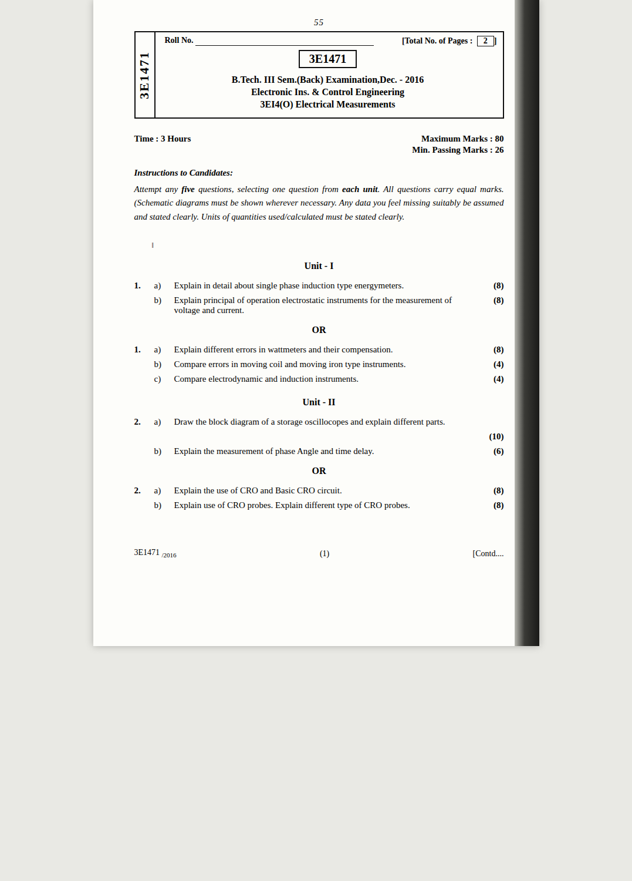55
3E1471
Roll No.
[Total No. of Pages : 2]
3E1471
B.Tech. III Sem.(Back) Examination,Dec. - 2016
Electronic Ins. & Control Engineering
3EI4(O) Electrical Measurements
Time : 3 Hours
Maximum Marks : 80
Min. Passing Marks : 26
Instructions to Candidates:
Attempt any five questions, selecting one question from each unit. All questions carry equal marks. (Schematic diagrams must be shown wherever necessary. Any data you feel missing suitably be assumed and stated clearly. Units of quantities used/calculated must be stated clearly.
‖
Unit - I
| 1. | a) | Explain in detail about single phase induction type energymeters. | (8) |
| | b) | Explain principal of operation electrostatic instruments for the measurement of voltage and current. | (8) |
OR
| 1. | a) | Explain different errors in wattmeters and their compensation. | (8) |
| | b) | Compare errors in moving coil and moving iron type instruments. | (4) |
| | c) | Compare electrodynamic and induction instruments. | (4) |
Unit - II
| 2. | a) | Draw the block diagram of a storage oscillocopes and explain different parts. | |
| | | | (10) |
| | b) | Explain the measurement of phase Angle and time delay. | (6) |
OR
| 2. | a) | Explain the use of CRO and Basic CRO circuit. | (8) |
| | b) | Explain use of CRO probes. Explain different type of CRO probes. | (8) |
3E1471 /2016
(1)
[Contd....